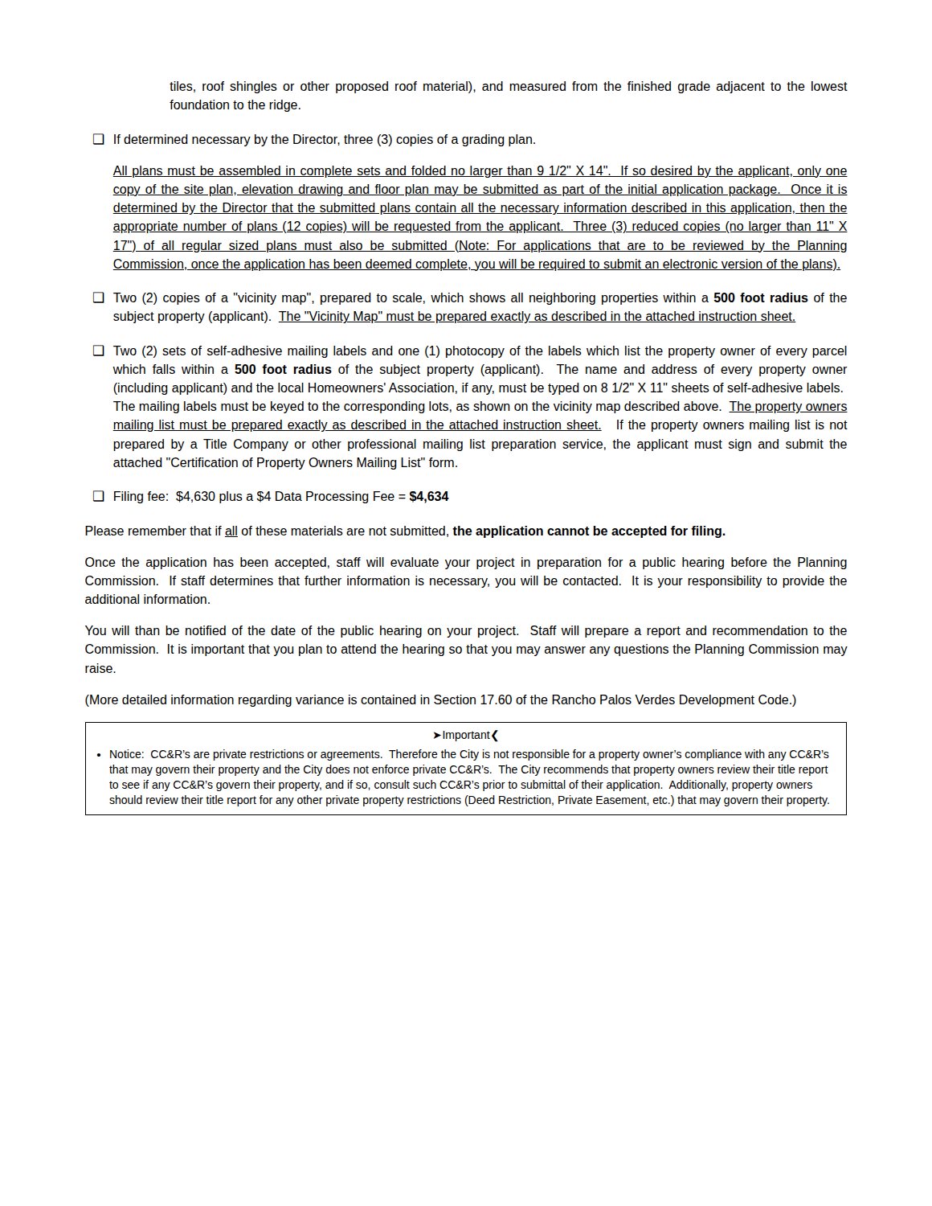tiles, roof shingles or other proposed roof material), and measured from the finished grade adjacent to the lowest foundation to the ridge.
If determined necessary by the Director, three (3) copies of a grading plan.
All plans must be assembled in complete sets and folded no larger than 9 1/2" X 14". If so desired by the applicant, only one copy of the site plan, elevation drawing and floor plan may be submitted as part of the initial application package. Once it is determined by the Director that the submitted plans contain all the necessary information described in this application, then the appropriate number of plans (12 copies) will be requested from the applicant. Three (3) reduced copies (no larger than 11" X 17") of all regular sized plans must also be submitted (Note: For applications that are to be reviewed by the Planning Commission, once the application has been deemed complete, you will be required to submit an electronic version of the plans).
Two (2) copies of a "vicinity map", prepared to scale, which shows all neighboring properties within a 500 foot radius of the subject property (applicant). The "Vicinity Map" must be prepared exactly as described in the attached instruction sheet.
Two (2) sets of self-adhesive mailing labels and one (1) photocopy of the labels which list the property owner of every parcel which falls within a 500 foot radius of the subject property (applicant). The name and address of every property owner (including applicant) and the local Homeowners' Association, if any, must be typed on 8 1/2" X 11" sheets of self-adhesive labels. The mailing labels must be keyed to the corresponding lots, as shown on the vicinity map described above. The property owners mailing list must be prepared exactly as described in the attached instruction sheet. If the property owners mailing list is not prepared by a Title Company or other professional mailing list preparation service, the applicant must sign and submit the attached "Certification of Property Owners Mailing List" form.
Filing fee: $4,630 plus a $4 Data Processing Fee = $4,634
Please remember that if all of these materials are not submitted, the application cannot be accepted for filing.
Once the application has been accepted, staff will evaluate your project in preparation for a public hearing before the Planning Commission. If staff determines that further information is necessary, you will be contacted. It is your responsibility to provide the additional information.
You will than be notified of the date of the public hearing on your project. Staff will prepare a report and recommendation to the Commission. It is important that you plan to attend the hearing so that you may answer any questions the Planning Commission may raise.
(More detailed information regarding variance is contained in Section 17.60 of the Rancho Palos Verdes Development Code.)
➤Important❮
Notice: CC&R’s are private restrictions or agreements. Therefore the City is not responsible for a property owner’s compliance with any CC&R’s that may govern their property and the City does not enforce private CC&R’s. The City recommends that property owners review their title report to see if any CC&R’s govern their property, and if so, consult such CC&R’s prior to submittal of their application. Additionally, property owners should review their title report for any other private property restrictions (Deed Restriction, Private Easement, etc.) that may govern their property.